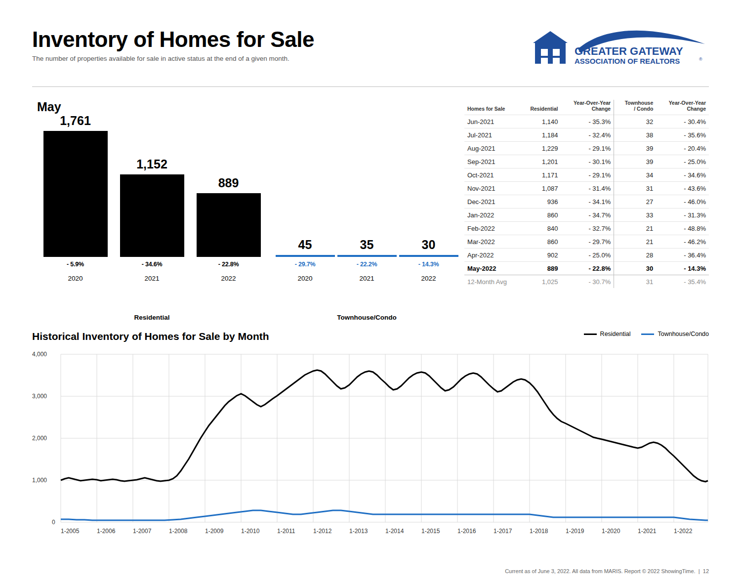Inventory of Homes for Sale
The number of properties available for sale in active status at the end of a given month.
GREATER GATEWAY ASSOCIATION OF REALTORS ®
May
1,761
- 5.9%
2020
1,152
- 34.6%
2021
889
- 22.8%
2022
45
- 29.7%
2020
35
- 22.2%
2021
30
- 14.3%
2022
Residential
Townhouse/Condo
| Homes for Sale | Residential | Year-Over-Year Change | Townhouse / Condo | Year-Over-Year Change |
| --- | --- | --- | --- | --- |
| Jun-2021 | 1,140 | - 35.3% | 32 | - 30.4% |
| Jul-2021 | 1,184 | - 32.4% | 38 | - 35.6% |
| Aug-2021 | 1,229 | - 29.1% | 39 | - 20.4% |
| Sep-2021 | 1,201 | - 30.1% | 39 | - 25.0% |
| Oct-2021 | 1,171 | - 29.1% | 34 | - 34.6% |
| Nov-2021 | 1,087 | - 31.4% | 31 | - 43.6% |
| Dec-2021 | 936 | - 34.1% | 27 | - 46.0% |
| Jan-2022 | 860 | - 34.7% | 33 | - 31.3% |
| Feb-2022 | 840 | - 32.7% | 21 | - 48.8% |
| Mar-2022 | 860 | - 29.7% | 21 | - 46.2% |
| Apr-2022 | 902 | - 25.0% | 28 | - 36.4% |
| May-2022 | 889 | - 22.8% | 30 | - 14.3% |
| 12-Month Avg | 1,025 | - 30.7% | 31 | - 35.4% |
Historical Inventory of Homes for Sale by Month
Residential Townhouse/Condo
4,000 3,000 2,000 1,000 0 1-2005 1-2006 1-2007 1-2008 1-2009 1-2010 1-2011 1-2012 1-2013 1-2014 1-2015 1-2016 1-2017 1-2018 1-2019 1-2020 1-2021 1-2022
Current as of June 3, 2022. All data from MARIS. Report © 2022 ShowingTime. | 12